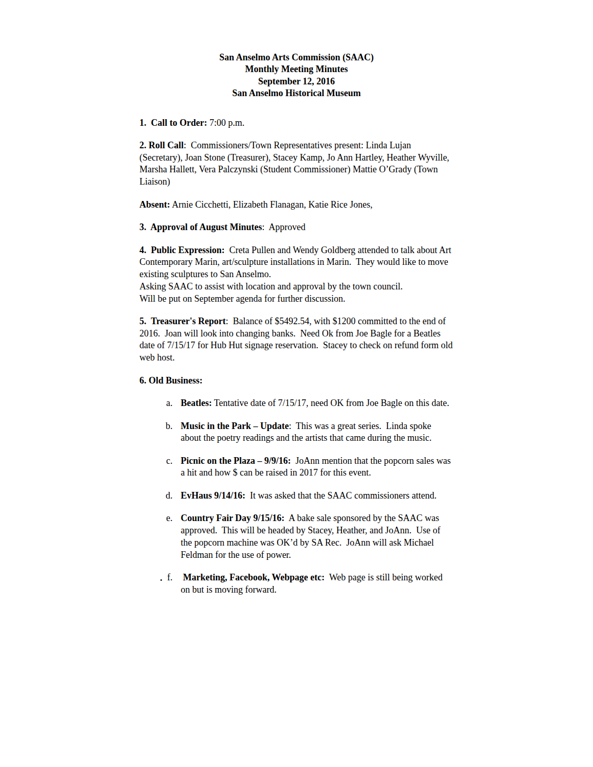San Anselmo Arts Commission (SAAC)
Monthly Meeting Minutes
September 12, 2016
San Anselmo Historical Museum
1. Call to Order: 7:00 p.m.
2. Roll Call: Commissioners/Town Representatives present: Linda Lujan (Secretary), Joan Stone (Treasurer), Stacey Kamp, Jo Ann Hartley, Heather Wyville, Marsha Hallett, Vera Palczynski (Student Commissioner) Mattie O’Grady (Town Liaison)
Absent: Arnie Cicchetti, Elizabeth Flanagan, Katie Rice Jones,
3. Approval of August Minutes: Approved
4. Public Expression: Creta Pullen and Wendy Goldberg attended to talk about Art Contemporary Marin, art/sculpture installations in Marin. They would like to move existing sculptures to San Anselmo.
Asking SAAC to assist with location and approval by the town council.
Will be put on September agenda for further discussion.
5. Treasurer's Report: Balance of $5492.54, with $1200 committed to the end of 2016. Joan will look into changing banks. Need Ok from Joe Bagle for a Beatles date of 7/15/17 for Hub Hut signage reservation. Stacey to check on refund form old web host.
6. Old Business:
Beatles: Tentative date of 7/15/17, need OK from Joe Bagle on this date.
Music in the Park – Update: This was a great series. Linda spoke about the poetry readings and the artists that came during the music.
Picnic on the Plaza – 9/9/16: JoAnn mention that the popcorn sales was a hit and how $ can be raised in 2017 for this event.
EvHaus 9/14/16: It was asked that the SAAC commissioners attend.
Country Fair Day 9/15/16: A bake sale sponsored by the SAAC was approved. This will be headed by Stacey, Heather, and JoAnn. Use of the popcorn machine was OK’d by SA Rec. JoAnn will ask Michael Feldman for the use of power.
. Marketing, Facebook, Webpage etc: Web page is still being worked on but is moving forward.